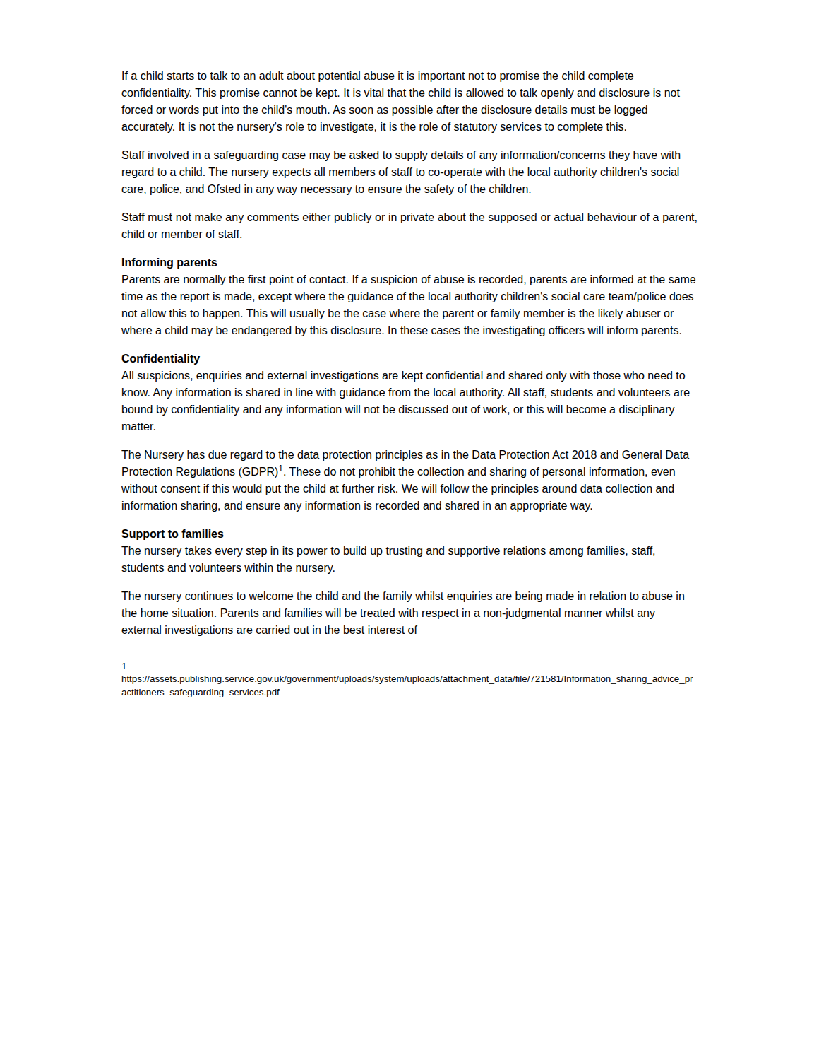If a child starts to talk to an adult about potential abuse it is important not to promise the child complete confidentiality. This promise cannot be kept. It is vital that the child is allowed to talk openly and disclosure is not forced or words put into the child's mouth. As soon as possible after the disclosure details must be logged accurately. It is not the nursery's role to investigate, it is the role of statutory services to complete this.
Staff involved in a safeguarding case may be asked to supply details of any information/concerns they have with regard to a child. The nursery expects all members of staff to co-operate with the local authority children's social care, police, and Ofsted in any way necessary to ensure the safety of the children.
Staff must not make any comments either publicly or in private about the supposed or actual behaviour of a parent, child or member of staff.
Informing parents
Parents are normally the first point of contact. If a suspicion of abuse is recorded, parents are informed at the same time as the report is made, except where the guidance of the local authority children's social care team/police does not allow this to happen. This will usually be the case where the parent or family member is the likely abuser or where a child may be endangered by this disclosure. In these cases the investigating officers will inform parents.
Confidentiality
All suspicions, enquiries and external investigations are kept confidential and shared only with those who need to know. Any information is shared in line with guidance from the local authority. All staff, students and volunteers are bound by confidentiality and any information will not be discussed out of work, or this will become a disciplinary matter.
The Nursery has due regard to the data protection principles as in the Data Protection Act 2018 and General Data Protection Regulations (GDPR)1. These do not prohibit the collection and sharing of personal information, even without consent if this would put the child at further risk. We will follow the principles around data collection and information sharing, and ensure any information is recorded and shared in an appropriate way.
Support to families
The nursery takes every step in its power to build up trusting and supportive relations among families, staff, students and volunteers within the nursery.
The nursery continues to welcome the child and the family whilst enquiries are being made in relation to abuse in the home situation. Parents and families will be treated with respect in a non-judgmental manner whilst any external investigations are carried out in the best interest of
1
https://assets.publishing.service.gov.uk/government/uploads/system/uploads/attachment_data/file/721581/Information_sharing_advice_practitioners_safeguarding_services.pdf